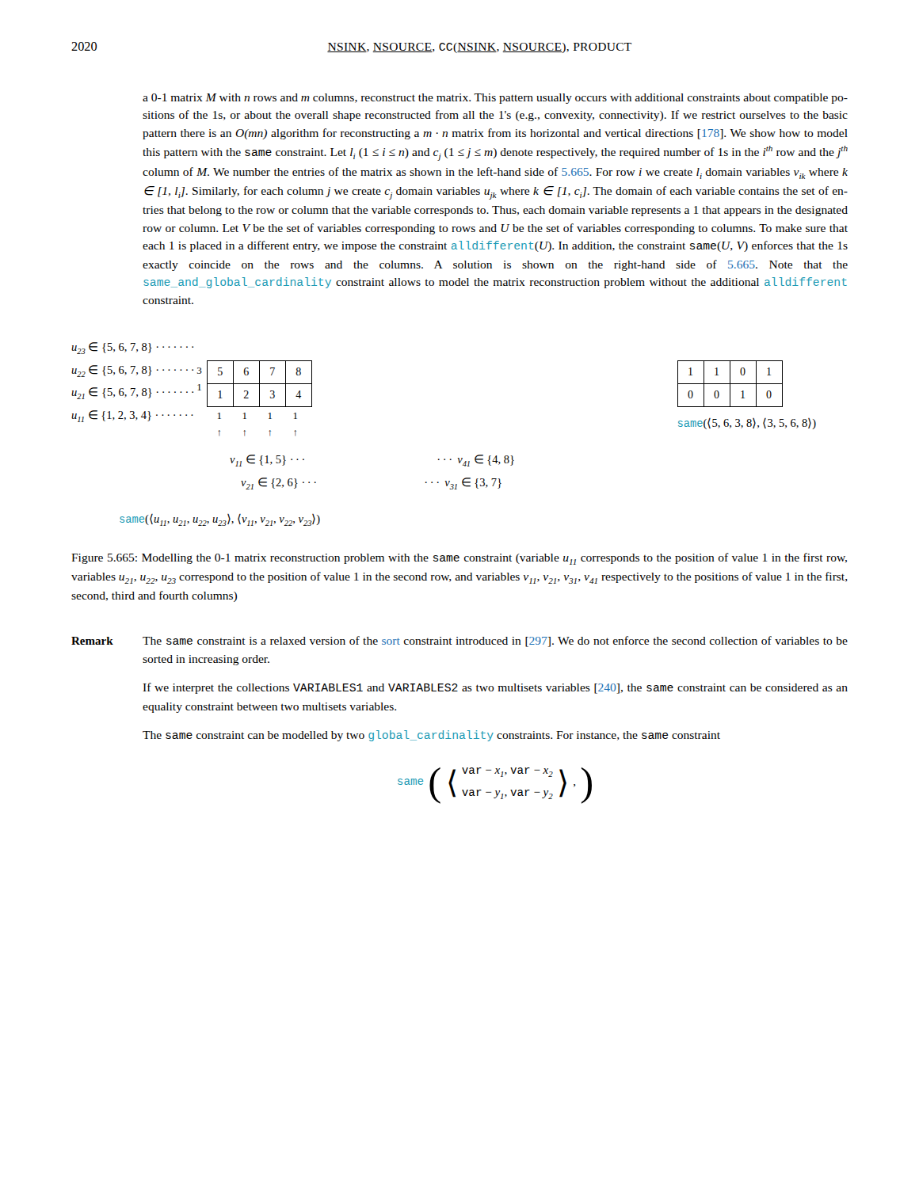2020
NSINK, NSOURCE, CC(NSINK, NSOURCE), PRODUCT
a 0-1 matrix M with n rows and m columns, reconstruct the matrix. This pattern usually occurs with additional constraints about compatible positions of the 1s, or about the overall shape reconstructed from all the 1's (e.g., convexity, connectivity). If we restrict ourselves to the basic pattern there is an O(mn) algorithm for reconstructing a m · n matrix from its horizontal and vertical directions [178]. We show how to model this pattern with the same constraint. Let li (1 ≤ i ≤ n) and cj (1 ≤ j ≤ m) denote respectively, the required number of 1s in the ith row and the jth column of M. We number the entries of the matrix as shown in the left-hand side of 5.665. For row i we create li domain variables vik where k ∈ [1, li]. Similarly, for each column j we create cj domain variables ujk where k ∈ [1, ci]. The domain of each variable contains the set of entries that belong to the row or column that the variable corresponds to. Thus, each domain variable represents a 1 that appears in the designated row or column. Let V be the set of variables corresponding to rows and U be the set of variables corresponding to columns. To make sure that each 1 is placed in a different entry, we impose the constraint alldifferent(U). In addition, the constraint same(U, V) enforces that the 1s exactly coincide on the rows and the columns. A solution is shown on the right-hand side of 5.665. Note that the same_and_global_cardinality constraint allows to model the matrix reconstruction problem without the additional alldifferent constraint.
u23 ∈ {5, 6, 7, 8} ·······
u22 ∈ {5, 6, 7, 8} ·······
u21 ∈ {5, 6, 7, 8} ·······
u11 ∈ {1, 2, 3, 4} ·······
3
1
| 5 | 6 | 7 | 8 |
| 1 | 2 | 3 | 4 |
1111
↑↑↑↑
| 1 | 1 | 0 | 1 |
| 0 | 0 | 1 | 0 |
same(⟨5, 6, 3, 8⟩, ⟨3, 5, 6, 8⟩)
v11 ∈ {1, 5} ··· ··· v41 ∈ {4, 8}
v21 ∈ {2, 6} ··· ··· v31 ∈ {3, 7}
same(⟨u11, u21, u22, u23⟩, ⟨v11, v21, v22, v23⟩)
Figure 5.665: Modelling the 0-1 matrix reconstruction problem with the same constraint (variable u11 corresponds to the position of value 1 in the first row, variables u21, u22, u23 correspond to the position of value 1 in the second row, and variables v11, v21, v31, v41 respectively to the positions of value 1 in the first, second, third and fourth columns)
Remark
The same constraint is a relaxed version of the sort constraint introduced in [297]. We do not enforce the second collection of variables to be sorted in increasing order.
If we interpret the collections VARIABLES1 and VARIABLES2 as two multisets variables [240], the same constraint can be considered as an equality constraint between two multisets variables.
The same constraint can be modelled by two global_cardinality constraints. For instance, the same constraint
same ( ⟨ var − x1, var − x2 var − y1, var − y2 ⟩ , )